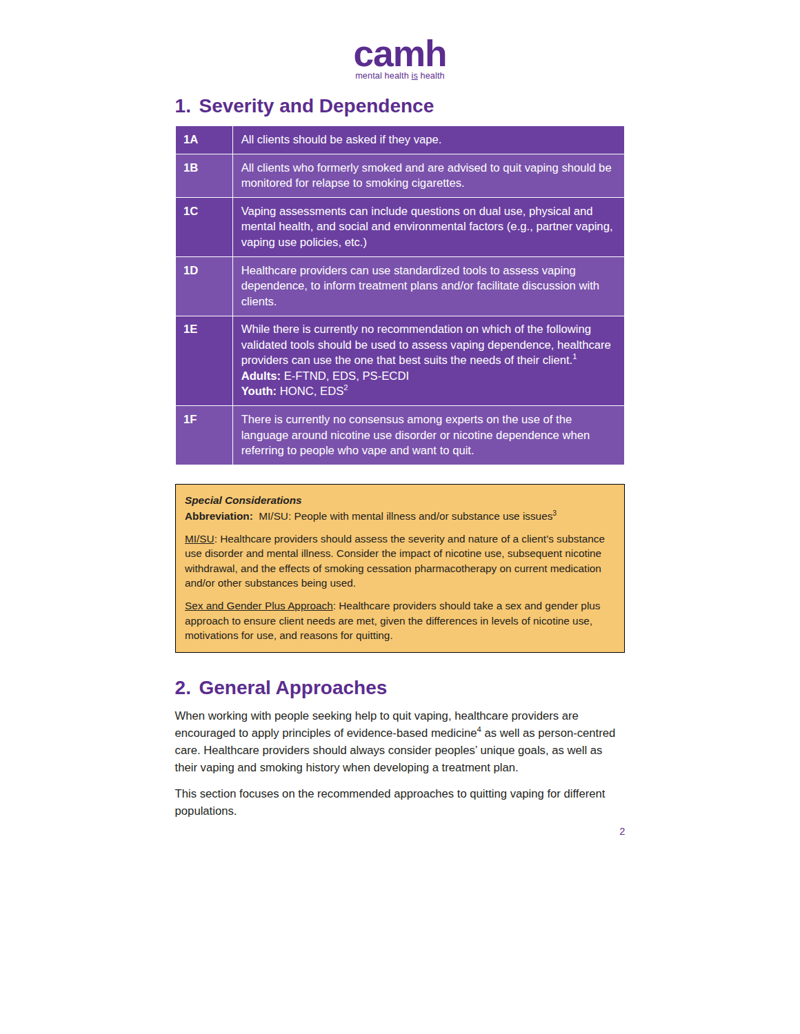camh
mental health is health
1. Severity and Dependence
| 1A | All clients should be asked if they vape. |
| 1B | All clients who formerly smoked and are advised to quit vaping should be monitored for relapse to smoking cigarettes. |
| 1C | Vaping assessments can include questions on dual use, physical and mental health, and social and environmental factors (e.g., partner vaping, vaping use policies, etc.) |
| 1D | Healthcare providers can use standardized tools to assess vaping dependence, to inform treatment plans and/or facilitate discussion with clients. |
| 1E | While there is currently no recommendation on which of the following validated tools should be used to assess vaping dependence, healthcare providers can use the one that best suits the needs of their client. 1 Adults: E-FTND, EDS, PS-ECDI Youth: HONC, EDS 2 |
| 1F | There is currently no consensus among experts on the use of the language around nicotine use disorder or nicotine dependence when referring to people who vape and want to quit. |
Special Considerations
Abbreviation: MI/SU: People with mental illness and/or substance use issues3
MI/SU: Healthcare providers should assess the severity and nature of a client’s substance use disorder and mental illness. Consider the impact of nicotine use, subsequent nicotine withdrawal, and the effects of smoking cessation pharmacotherapy on current medication and/or other substances being used.
Sex and Gender Plus Approach: Healthcare providers should take a sex and gender plus approach to ensure client needs are met, given the differences in levels of nicotine use, motivations for use, and reasons for quitting.
2. General Approaches
When working with people seeking help to quit vaping, healthcare providers are encouraged to apply principles of evidence-based medicine4 as well as person-centred care. Healthcare providers should always consider peoples’ unique goals, as well as their vaping and smoking history when developing a treatment plan.
This section focuses on the recommended approaches to quitting vaping for different populations.
2